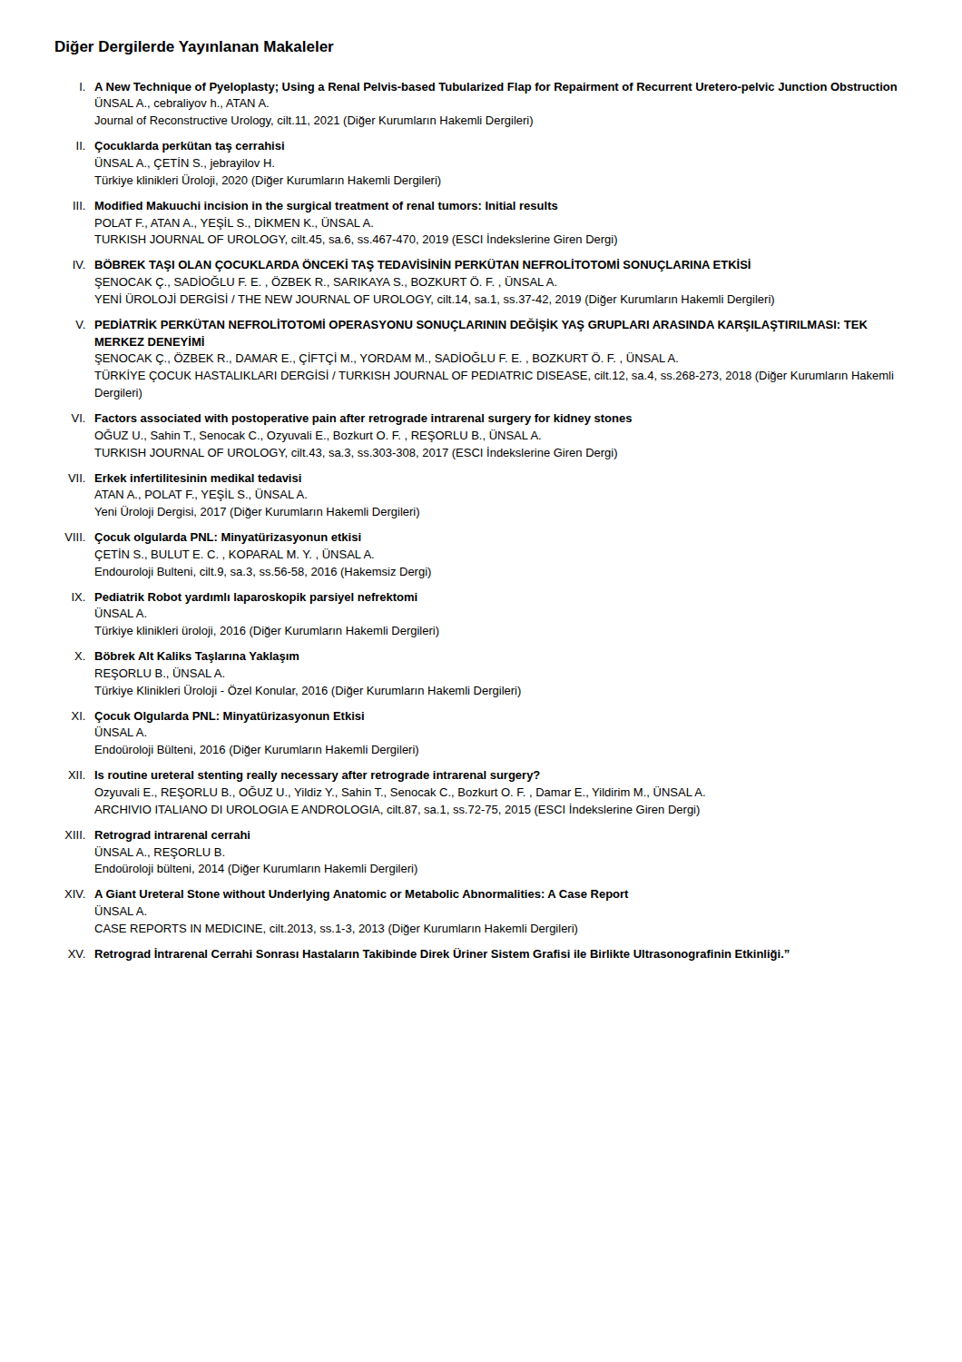Diğer Dergilerde Yayınlanan Makaleler
A New Technique of Pyeloplasty; Using a Renal Pelvis-based Tubularized Flap for Repairment of Recurrent Uretero-pelvic Junction Obstruction
ÜNSAL A., cebraliyov h., ATAN A.
Journal of Reconstructive Urology, cilt.11, 2021 (Diğer Kurumların Hakemli Dergileri)
Çocuklarda perkütan taş cerrahisi
ÜNSAL A., ÇETİN S., jebrayilov H.
Türkiye klinikleri Üroloji, 2020 (Diğer Kurumların Hakemli Dergileri)
Modified Makuuchi incision in the surgical treatment of renal tumors: Initial results
POLAT F., ATAN A., YEŞİL S., DİKMEN K., ÜNSAL A.
TURKISH JOURNAL OF UROLOGY, cilt.45, sa.6, ss.467-470, 2019 (ESCI İndekslerine Giren Dergi)
BÖBREK TAŞI OLAN ÇOCUKLARDA ÖNCEKİ TAŞ TEDAVİSİNİN PERKÜTAN NEFROLİTOTOMİ SONUÇLARINA ETKİSİ
ŞENOCAK Ç., SADİOĞLU F. E. , ÖZBEK R., SARIKAYA S., BOZKURT Ö. F. , ÜNSAL A.
YENİ ÜROLOJİ DERGİSİ / THE NEW JOURNAL OF UROLOGY, cilt.14, sa.1, ss.37-42, 2019 (Diğer Kurumların Hakemli Dergileri)
PEDİATRİK PERKÜTAN NEFROLİTOTOMİ OPERASYONU SONUÇLARININ DEĞİŞİK YAŞ GRUPLARI ARASINDA KARŞILAŞTIRILMASI: TEK MERKEZ DENEYİMİ
ŞENOCAK Ç., ÖZBEK R., DAMAR E., ÇİFTÇİ M., YORDAM M., SADİOĞLU F. E. , BOZKURT Ö. F. , ÜNSAL A.
TÜRKİYE ÇOCUK HASTALIKLARI DERGİSİ / TURKISH JOURNAL OF PEDIATRIC DISEASE, cilt.12, sa.4, ss.268-273, 2018 (Diğer Kurumların Hakemli Dergileri)
Factors associated with postoperative pain after retrograde intrarenal surgery for kidney stones
OĞUZ U., Sahin T., Senocak C., Ozyuvali E., Bozkurt O. F. , REŞORLU B., ÜNSAL A.
TURKISH JOURNAL OF UROLOGY, cilt.43, sa.3, ss.303-308, 2017 (ESCI İndekslerine Giren Dergi)
Erkek infertilitesinin medikal tedavisi
ATAN A., POLAT F., YEŞİL S., ÜNSAL A.
Yeni Üroloji Dergisi, 2017 (Diğer Kurumların Hakemli Dergileri)
Çocuk olgularda PNL: Minyatürizasyonun etkisi
ÇETİN S., BULUT E. C. , KOPARAL M. Y. , ÜNSAL A.
Endouroloji Bulteni, cilt.9, sa.3, ss.56-58, 2016 (Hakemsiz Dergi)
Pediatrik Robot yardımlı laparoskopik parsiyel nefrektomi
ÜNSAL A.
Türkiye klinikleri üroloji, 2016 (Diğer Kurumların Hakemli Dergileri)
Böbrek Alt Kaliks Taşlarına Yaklaşım
REŞORLU B., ÜNSAL A.
Türkiye Klinikleri Üroloji - Özel Konular, 2016 (Diğer Kurumların Hakemli Dergileri)
Çocuk Olgularda PNL: Minyatürizasyonun Etkisi
ÜNSAL A.
Endoüroloji Bülteni, 2016 (Diğer Kurumların Hakemli Dergileri)
Is routine ureteral stenting really necessary after retrograde intrarenal surgery?
Ozyuvali E., REŞORLU B., OĞUZ U., Yildiz Y., Sahin T., Senocak C., Bozkurt O. F. , Damar E., Yildirim M., ÜNSAL A.
ARCHIVIO ITALIANO DI UROLOGIA E ANDROLOGIA, cilt.87, sa.1, ss.72-75, 2015 (ESCI İndekslerine Giren Dergi)
Retrograd intrarenal cerrahi
ÜNSAL A., REŞORLU B.
Endoüroloji bülteni, 2014 (Diğer Kurumların Hakemli Dergileri)
A Giant Ureteral Stone without Underlying Anatomic or Metabolic Abnormalities: A Case Report
ÜNSAL A.
CASE REPORTS IN MEDICINE, cilt.2013, ss.1-3, 2013 (Diğer Kurumların Hakemli Dergileri)
Retrograd İntrarenal Cerrahi Sonrası Hastaların Takibinde Direk Üriner Sistem Grafisi ile Birlikte Ultrasonografinin Etkinliği.”